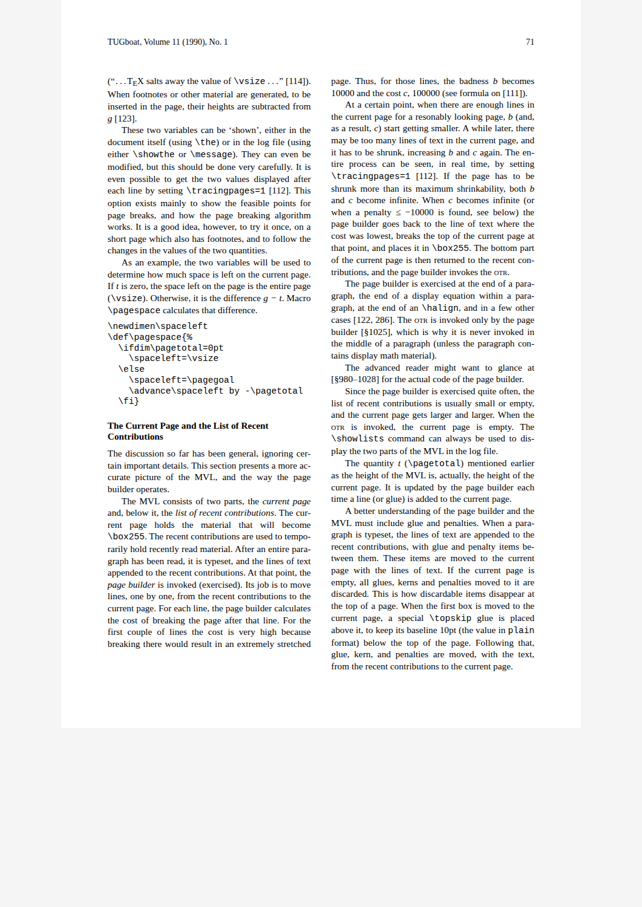TUGboat, Volume 11 (1990), No. 1 71
(“ . . . Te X salts away the value of \vsize . . . ” [114]). When footnotes or other material are generated, to be inserted in the page, their heights are subtracted from g [123].
These two variables can be ‘shown’, either in the document itself (using \the) or in the log file (using either \showthe or \message). They can even be modified, but this should be done very carefully. It is even possible to get the two values displayed after each line by setting \tracingpages=1 [112]. This option exists mainly to show the feasible points for page breaks, and how the page breaking algorithm works. It is a good idea, however, to try it once, on a short page which also has footnotes, and to follow the changes in the values of the two quantities.
As an example, the two variables will be used to determine how much space is left on the current page. If t is zero, the space left on the page is the entire page (\vsize). Otherwise, it is the difference g − t. Macro \pagespace calculates that difference.
\newdimen\spaceleft
\def\pagespace{%
  \ifdim\pagetotal=0pt
    \spaceleft=\vsize
  \else
    \spaceleft=\pagegoal
    \advance\spaceleft by -\pagetotal
  \fi}
The Current Page and the List of Recent Contributions
The discussion so far has been general, ignoring certain important details. This section presents a more accurate picture of the MVL, and the way the page builder operates.
The MVL consists of two parts, the current page and, below it, the list of recent contributions. The current page holds the material that will become \box255. The recent contributions are used to temporarily hold recently read material. After an entire paragraph has been read, it is typeset, and the lines of text appended to the recent contributions. At that point, the page builder is invoked (exercised). Its job is to move lines, one by one, from the recent contributions to the current page. For each line, the page builder calculates the cost of breaking the page after that line. For the first couple of lines the cost is very high because breaking there would result in an extremely stretched page. Thus, for those lines, the badness b becomes 10000 and the cost c, 100000 (see formula on [111]).
At a certain point, when there are enough lines in the current page for a resonably looking page, b (and, as a result, c) start getting smaller. A while later, there may be too many lines of text in the current page, and it has to be shrunk, increasing b and c again. The entire process can be seen, in real time, by setting \tracingpages=1 [112]. If the page has to be shrunk more than its maximum shrinkability, both b and c become infinite. When c becomes infinite (or when a penalty ≤ −10000 is found, see below) the page builder goes back to the line of text where the cost was lowest, breaks the top of the current page at that point, and places it in \box255. The bottom part of the current page is then returned to the recent contributions, and the page builder invokes the otr.
The page builder is exercised at the end of a paragraph, the end of a display equation within a paragraph, at the end of an \halign, and in a few other cases [122, 286]. The otr is invoked only by the page builder [§1025], which is why it is never invoked in the middle of a paragraph (unless the paragraph contains display math material).
The advanced reader might want to glance at [§980–1028] for the actual code of the page builder.
Since the page builder is exercised quite often, the list of recent contributions is usually small or empty, and the current page gets larger and larger. When the otr is invoked, the current page is empty. The \showlists command can always be used to display the two parts of the MVL in the log file.
The quantity t (\pagetotal) mentioned earlier as the height of the MVL is, actually, the height of the current page. It is updated by the page builder each time a line (or glue) is added to the current page.
A better understanding of the page builder and the MVL must include glue and penalties. When a paragraph is typeset, the lines of text are appended to the recent contributions, with glue and penalty items between them. These items are moved to the current page with the lines of text. If the current page is empty, all glues, kerns and penalties moved to it are discarded. This is how discardable items disappear at the top of a page. When the first box is moved to the current page, a special \topskip glue is placed above it, to keep its baseline 10pt (the value in plain format) below the top of the page. Following that, glue, kern, and penalties are moved, with the text, from the recent contributions to the current page.